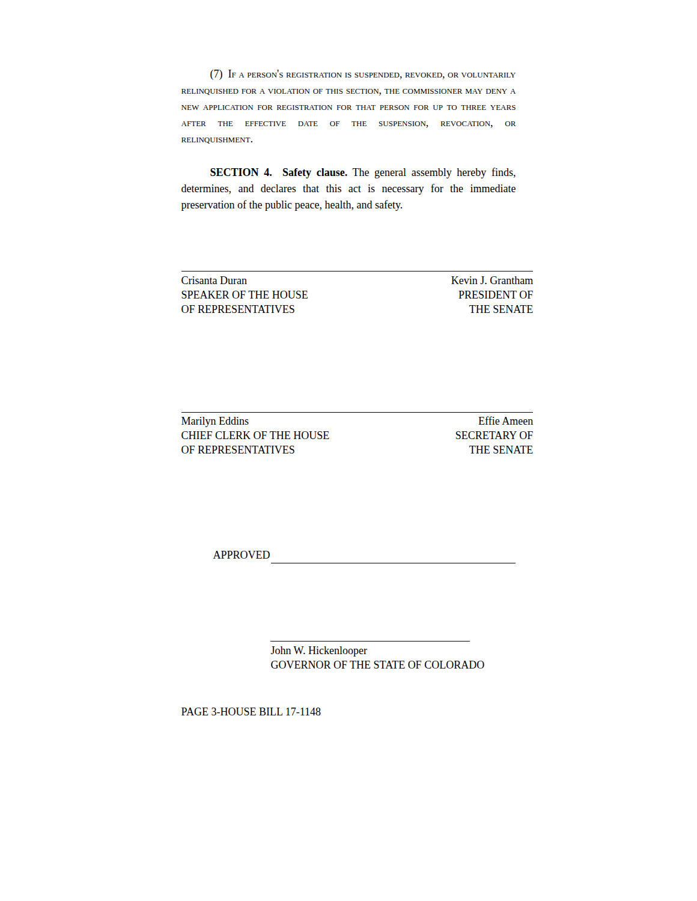(7) If a person's registration is suspended, revoked, or voluntarily relinquished for a violation of this section, the commissioner may deny a new application for registration for that person for up to three years after the effective date of the suspension, revocation, or relinquishment.
SECTION 4. Safety clause. The general assembly hereby finds, determines, and declares that this act is necessary for the immediate preservation of the public peace, health, and safety.
| Crisanta Duran SPEAKER OF THE HOUSE OF REPRESENTATIVES | Kevin J. Grantham PRESIDENT OF THE SENATE |
| Marilyn Eddins CHIEF CLERK OF THE HOUSE OF REPRESENTATIVES | Effie Ameen SECRETARY OF THE SENATE |
APPROVED
John W. Hickenlooper
GOVERNOR OF THE STATE OF COLORADO
PAGE 3-HOUSE BILL 17-1148